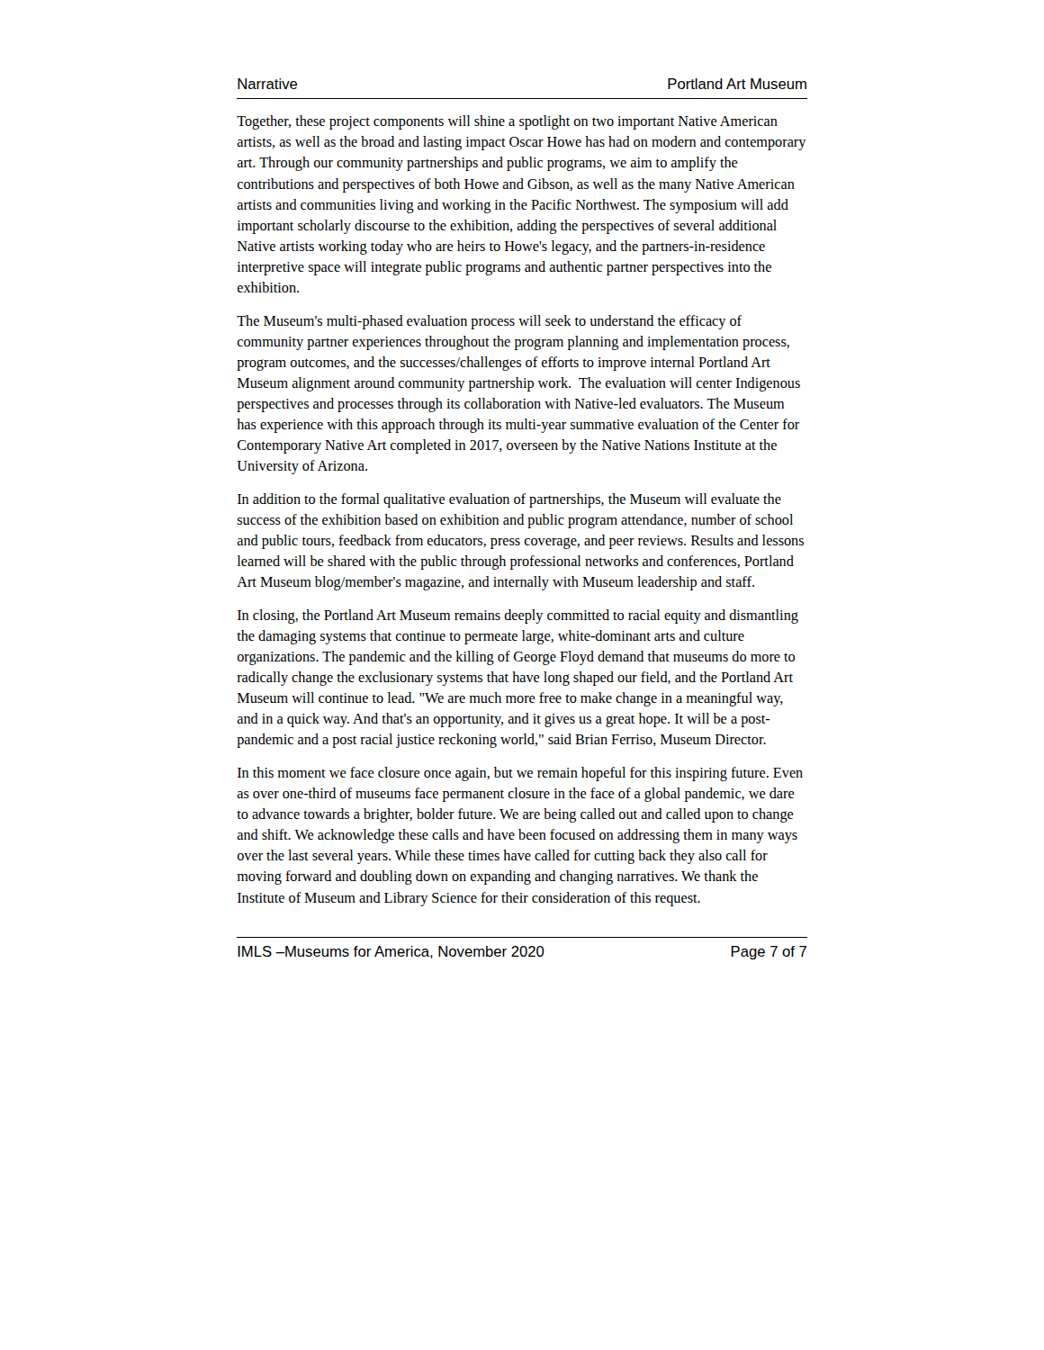Narrative
Portland Art Museum
Together, these project components will shine a spotlight on two important Native American artists, as well as the broad and lasting impact Oscar Howe has had on modern and contemporary art. Through our community partnerships and public programs, we aim to amplify the contributions and perspectives of both Howe and Gibson, as well as the many Native American artists and communities living and working in the Pacific Northwest. The symposium will add important scholarly discourse to the exhibition, adding the perspectives of several additional Native artists working today who are heirs to Howe's legacy, and the partners-in-residence interpretive space will integrate public programs and authentic partner perspectives into the exhibition.
The Museum's multi-phased evaluation process will seek to understand the efficacy of community partner experiences throughout the program planning and implementation process, program outcomes, and the successes/challenges of efforts to improve internal Portland Art Museum alignment around community partnership work. The evaluation will center Indigenous perspectives and processes through its collaboration with Native-led evaluators. The Museum has experience with this approach through its multi-year summative evaluation of the Center for Contemporary Native Art completed in 2017, overseen by the Native Nations Institute at the University of Arizona.
In addition to the formal qualitative evaluation of partnerships, the Museum will evaluate the success of the exhibition based on exhibition and public program attendance, number of school and public tours, feedback from educators, press coverage, and peer reviews. Results and lessons learned will be shared with the public through professional networks and conferences, Portland Art Museum blog/member's magazine, and internally with Museum leadership and staff.
In closing, the Portland Art Museum remains deeply committed to racial equity and dismantling the damaging systems that continue to permeate large, white-dominant arts and culture organizations. The pandemic and the killing of George Floyd demand that museums do more to radically change the exclusionary systems that have long shaped our field, and the Portland Art Museum will continue to lead. "We are much more free to make change in a meaningful way, and in a quick way. And that's an opportunity, and it gives us a great hope. It will be a post-pandemic and a post racial justice reckoning world," said Brian Ferriso, Museum Director.
In this moment we face closure once again, but we remain hopeful for this inspiring future. Even as over one-third of museums face permanent closure in the face of a global pandemic, we dare to advance towards a brighter, bolder future. We are being called out and called upon to change and shift. We acknowledge these calls and have been focused on addressing them in many ways over the last several years. While these times have called for cutting back they also call for moving forward and doubling down on expanding and changing narratives. We thank the Institute of Museum and Library Science for their consideration of this request.
IMLS –Museums for America, November 2020
Page 7 of 7